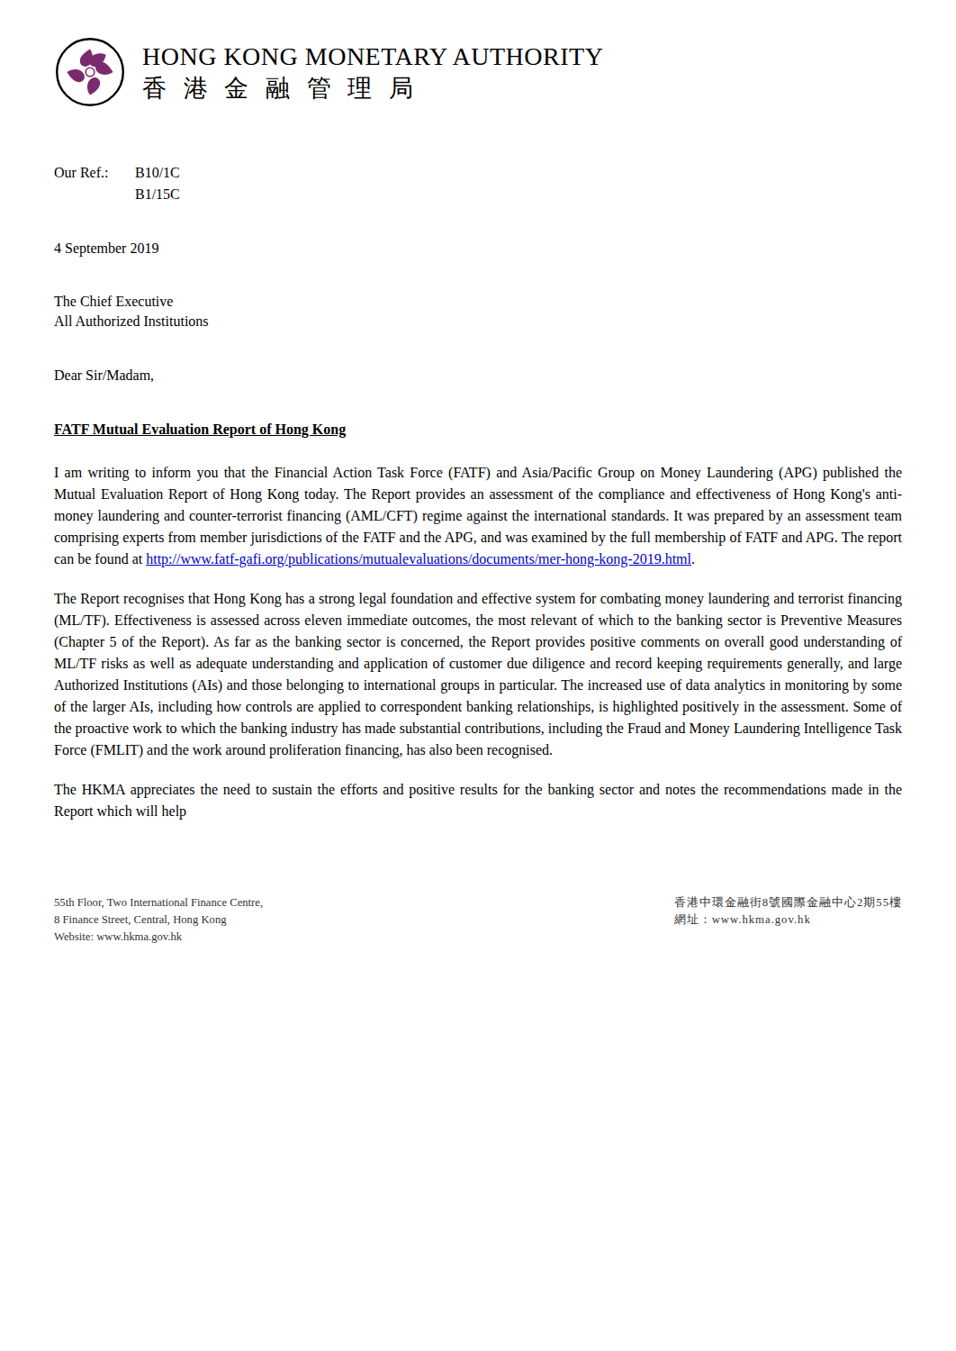HONG KONG MONETARY AUTHORITY
香 港 金 融 管 理 局
Our Ref.: B10/1C
B1/15C
4 September 2019
The Chief Executive
All Authorized Institutions
Dear Sir/Madam,
FATF Mutual Evaluation Report of Hong Kong
I am writing to inform you that the Financial Action Task Force (FATF) and Asia/Pacific Group on Money Laundering (APG) published the Mutual Evaluation Report of Hong Kong today. The Report provides an assessment of the compliance and effectiveness of Hong Kong's anti-money laundering and counter-terrorist financing (AML/CFT) regime against the international standards. It was prepared by an assessment team comprising experts from member jurisdictions of the FATF and the APG, and was examined by the full membership of FATF and APG. The report can be found at http://www.fatf-gafi.org/publications/mutualevaluations/documents/mer-hong-kong-2019.html.
The Report recognises that Hong Kong has a strong legal foundation and effective system for combating money laundering and terrorist financing (ML/TF). Effectiveness is assessed across eleven immediate outcomes, the most relevant of which to the banking sector is Preventive Measures (Chapter 5 of the Report). As far as the banking sector is concerned, the Report provides positive comments on overall good understanding of ML/TF risks as well as adequate understanding and application of customer due diligence and record keeping requirements generally, and large Authorized Institutions (AIs) and those belonging to international groups in particular. The increased use of data analytics in monitoring by some of the larger AIs, including how controls are applied to correspondent banking relationships, is highlighted positively in the assessment. Some of the proactive work to which the banking industry has made substantial contributions, including the Fraud and Money Laundering Intelligence Task Force (FMLIT) and the work around proliferation financing, has also been recognised.
The HKMA appreciates the need to sustain the efforts and positive results for the banking sector and notes the recommendations made in the Report which will help
55th Floor, Two International Finance Centre,
8 Finance Street, Central, Hong Kong
Website: www.hkma.gov.hk
香港中環金融街8號國際金融中心2期55樓
網址：www.hkma.gov.hk